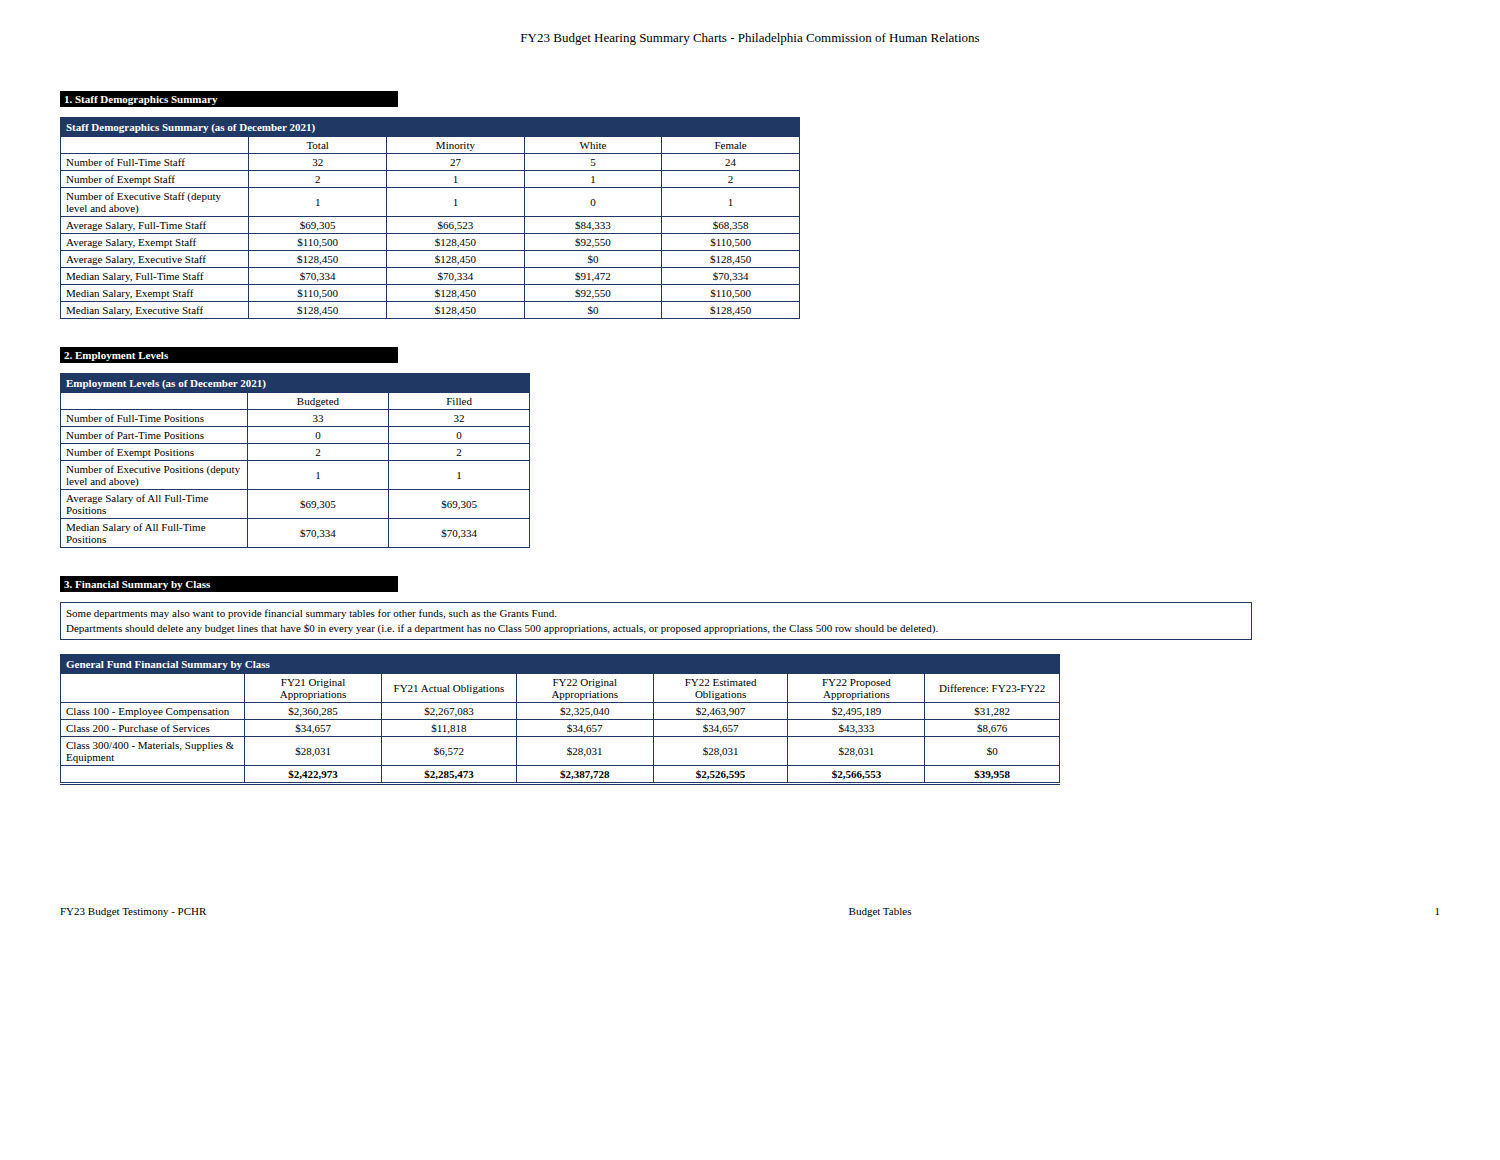FY23 Budget Hearing Summary Charts - Philadelphia Commission of Human Relations
1. Staff Demographics Summary
| Staff Demographics Summary (as of December 2021) |
| --- |
| | Total | Minority | White | Female |
| Number of Full-Time Staff | 32 | 27 | 5 | 24 |
| Number of Exempt Staff | 2 | 1 | 1 | 2 |
| Number of Executive Staff (deputy level and above) | 1 | 1 | 0 | 1 |
| Average Salary, Full-Time Staff | $69,305 | $66,523 | $84,333 | $68,358 |
| Average Salary, Exempt Staff | $110,500 | $128,450 | $92,550 | $110,500 |
| Average Salary, Executive Staff | $128,450 | $128,450 | $0 | $128,450 |
| Median Salary, Full-Time Staff | $70,334 | $70,334 | $91,472 | $70,334 |
| Median Salary, Exempt Staff | $110,500 | $128,450 | $92,550 | $110,500 |
| Median Salary, Executive Staff | $128,450 | $128,450 | $0 | $128,450 |
2. Employment Levels
| Employment Levels (as of December 2021) |
| --- |
| | Budgeted | Filled |
| Number of Full-Time Positions | 33 | 32 |
| Number of Part-Time Positions | 0 | 0 |
| Number of Exempt Positions | 2 | 2 |
| Number of Executive Positions (deputy level and above) | 1 | 1 |
| Average Salary of All Full-Time Positions | $69,305 | $69,305 |
| Median Salary of All Full-Time Positions | $70,334 | $70,334 |
3. Financial Summary by Class
Some departments may also want to provide financial summary tables for other funds, such as the Grants Fund.
Departments should delete any budget lines that have $0 in every year (i.e. if a department has no Class 500 appropriations, actuals, or proposed appropriations, the Class 500 row should be deleted).
| General Fund Financial Summary by Class |
| --- |
| | FY21 Original Appropriations | FY21 Actual Obligations | FY22 Original Appropriations | FY22 Estimated Obligations | FY22 Proposed Appropriations | Difference: FY23-FY22 |
| Class 100 - Employee Compensation | $2,360,285 | $2,267,083 | $2,325,040 | $2,463,907 | $2,495,189 | $31,282 |
| Class 200 - Purchase of Services | $34,657 | $11,818 | $34,657 | $34,657 | $43,333 | $8,676 |
| Class 300/400 - Materials, Supplies & Equipment | $28,031 | $6,572 | $28,031 | $28,031 | $28,031 | $0 |
| | $2,422,973 | $2,285,473 | $2,387,728 | $2,526,595 | $2,566,553 | $39,958 |
FY23 Budget Testimony - PCHR
Budget Tables
1